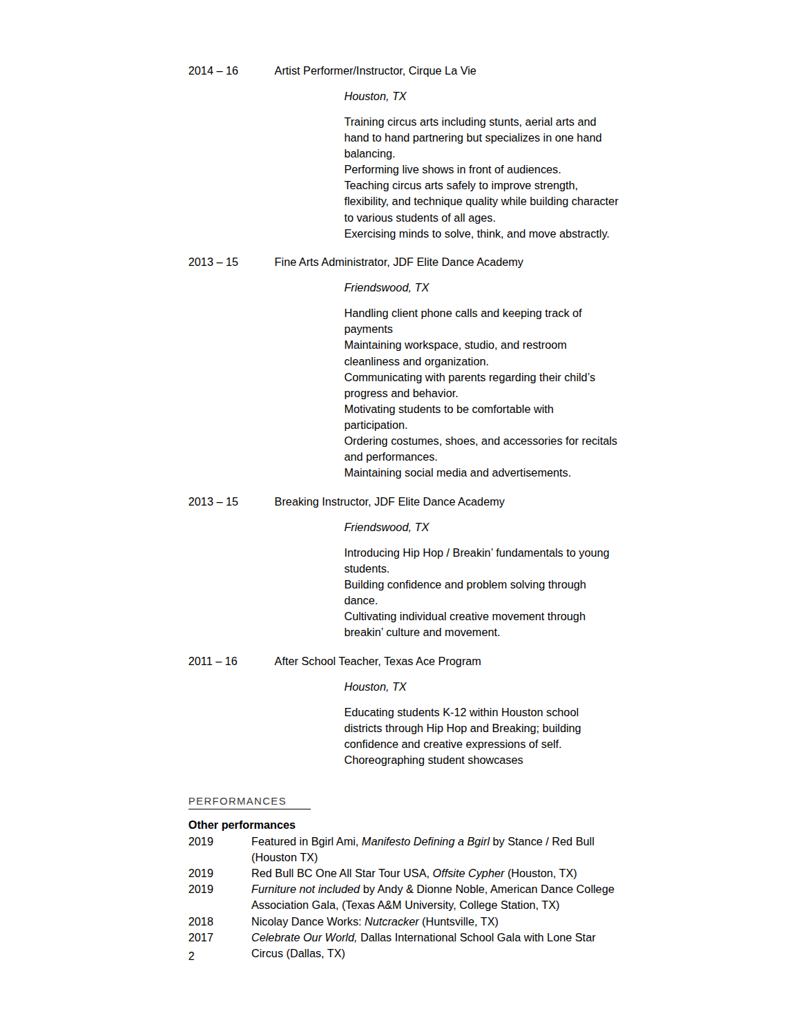2014 – 16
Artist Performer/Instructor, Cirque La Vie
Houston, TX
Training circus arts including stunts, aerial arts and hand to hand partnering but specializes in one hand balancing.
Performing live shows in front of audiences.
Teaching circus arts safely to improve strength, flexibility, and technique quality while building character to various students of all ages.
Exercising minds to solve, think, and move abstractly.
2013 – 15
Fine Arts Administrator, JDF Elite Dance Academy
Friendswood, TX
Handling client phone calls and keeping track of payments
Maintaining workspace, studio, and restroom cleanliness and organization.
Communicating with parents regarding their child’s progress and behavior.
Motivating students to be comfortable with participation.
Ordering costumes, shoes, and accessories for recitals and performances.
Maintaining social media and advertisements.
2013 – 15
Breaking Instructor, JDF Elite Dance Academy
Friendswood, TX
Introducing Hip Hop / Breakin’ fundamentals to young students.
Building confidence and problem solving through dance.
Cultivating individual creative movement through breakin’ culture and movement.
2011 – 16
After School Teacher, Texas Ace Program
Houston, TX
Educating students K-12 within Houston school districts through Hip Hop and Breaking; building confidence and creative expressions of self.
Choreographing student showcases
PERFORMANCES
Other performances
2019
Featured in Bgirl Ami, Manifesto Defining a Bgirl by Stance / Red Bull (Houston TX)
2019
Red Bull BC One All Star Tour USA, Offsite Cypher (Houston, TX)
2019
Furniture not included by Andy & Dionne Noble, American Dance College Association Gala, (Texas A&M University, College Station, TX)
2018
Nicolay Dance Works: Nutcracker (Huntsville, TX)
2017
Celebrate Our World, Dallas International School Gala with Lone Star Circus (Dallas, TX)
2